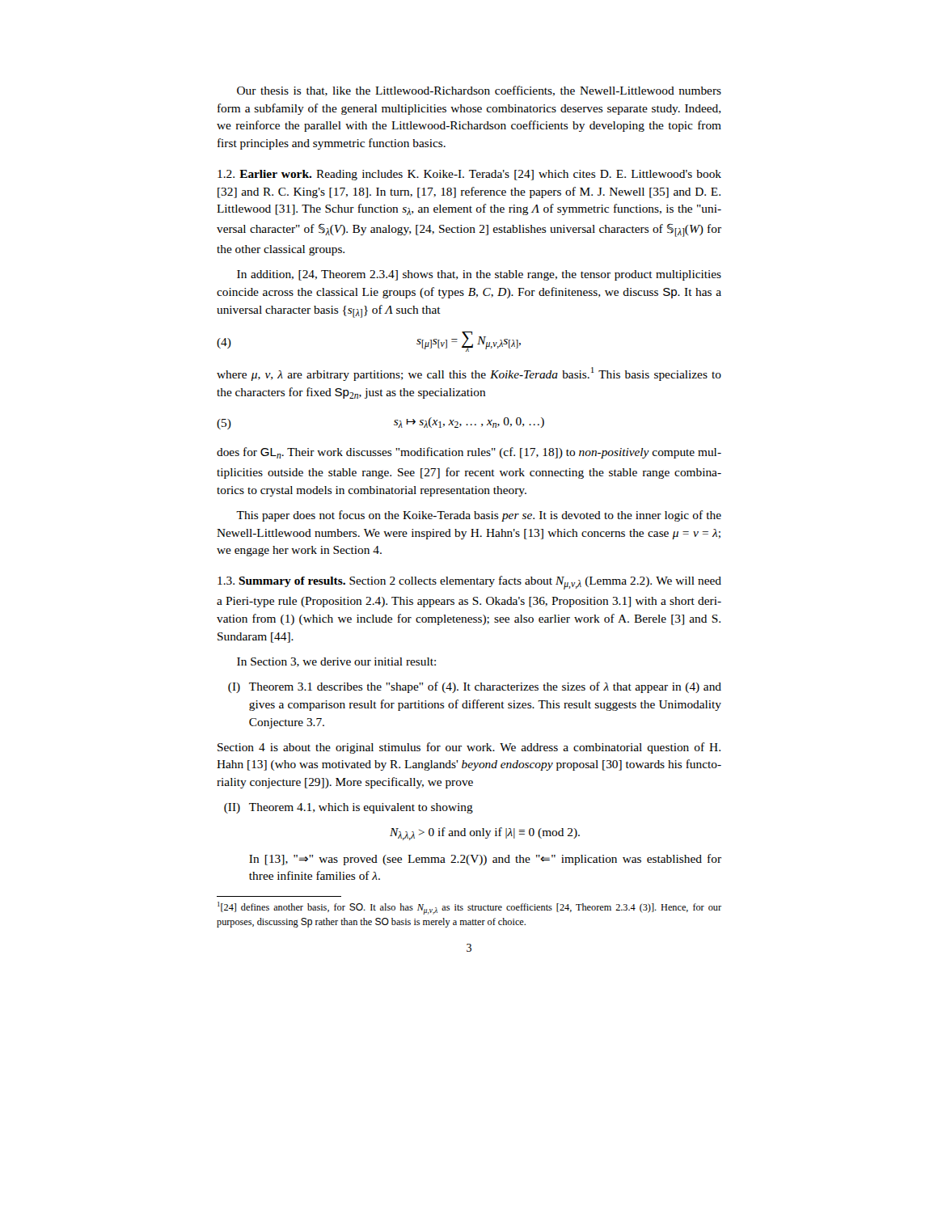Our thesis is that, like the Littlewood-Richardson coefficients, the Newell-Littlewood numbers form a subfamily of the general multiplicities whose combinatorics deserves separate study. Indeed, we reinforce the parallel with the Littlewood-Richardson coefficients by developing the topic from first principles and symmetric function basics.
1.2. Earlier work. Reading includes K. Koike-I. Terada's [24] which cites D. E. Littlewood's book [32] and R. C. King's [17, 18]. In turn, [17, 18] reference the papers of M. J. Newell [35] and D. E. Littlewood [31]. The Schur function sλ, an element of the ring Λ of symmetric functions, is the "universal character" of 𝕊λ(V). By analogy, [24, Section 2] establishes universal characters of 𝕊[λ](W) for the other classical groups.
In addition, [24, Theorem 2.3.4] shows that, in the stable range, the tensor product multiplicities coincide across the classical Lie groups (of types B, C, D). For definiteness, we discuss Sp. It has a universal character basis {s[λ]} of Λ such that
(4) s[μ] s[ν] = ∑λ Nμ,ν,λ s[λ],
where μ, ν, λ are arbitrary partitions; we call this the Koike-Terada basis.1 This basis specializes to the characters for fixed Sp 2n, just as the specialization
(5) sλ ↦ sλ(x 1, x 2, … , xn, 0, 0, …)
does for GL n. Their work discusses "modification rules" (cf. [17, 18]) to non-positively compute multiplicities outside the stable range. See [27] for recent work connecting the stable range combinatorics to crystal models in combinatorial representation theory.
This paper does not focus on the Koike-Terada basis per se. It is devoted to the inner logic of the Newell-Littlewood numbers. We were inspired by H. Hahn's [13] which concerns the case μ = ν = λ; we engage her work in Section 4.
1.3. Summary of results. Section 2 collects elementary facts about Nμ,ν,λ (Lemma 2.2). We will need a Pieri-type rule (Proposition 2.4). This appears as S. Okada's [36, Proposition 3.1] with a short derivation from (1) (which we include for completeness); see also earlier work of A. Berele [3] and S. Sundaram [44].
In Section 3, we derive our initial result:
(I)
Theorem 3.1 describes the "shape" of (4). It characterizes the sizes of λ that appear in (4) and gives a comparison result for partitions of different sizes. This result suggests the Unimodality Conjecture 3.7.
Section 4 is about the original stimulus for our work. We address a combinatorial question of H. Hahn [13] (who was motivated by R. Langlands' beyond endoscopy proposal [30] towards his functoriality conjecture [29]). More specifically, we prove
(II)
Theorem 4.1, which is equivalent to showing
Nλ,λ,λ > 0 if and only if |λ| ≡ 0 (mod 2).
In [13], "⇒" was proved (see Lemma 2.2(V)) and the "⇐" implication was established for three infinite families of λ.
1[24] defines another basis, for SO. It also has Nμ,ν,λ as its structure coefficients [24, Theorem 2.3.4 (3)]. Hence, for our purposes, discussing Sp rather than the SO basis is merely a matter of choice.
3